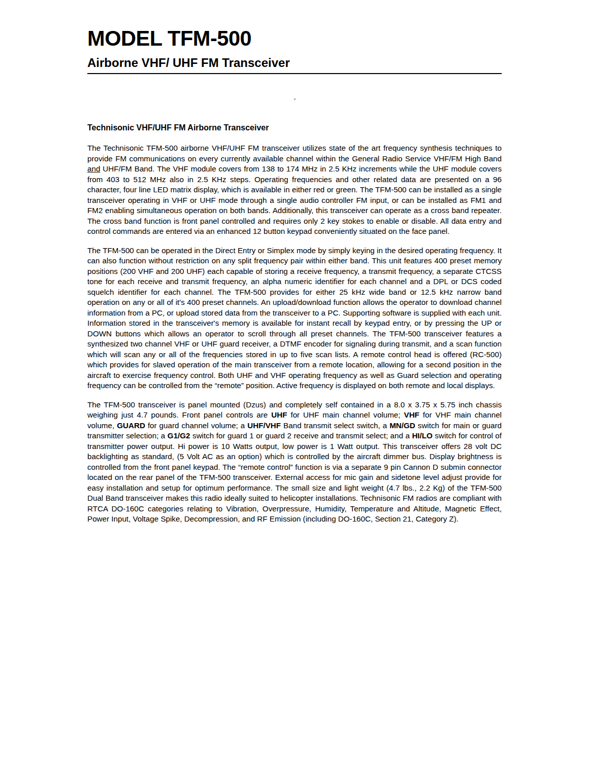MODEL TFM-500
Airborne VHF/ UHF FM Transceiver
Technisonic VHF/UHF FM Airborne Transceiver
The Technisonic TFM-500 airborne VHF/UHF FM transceiver utilizes state of the art frequency synthesis techniques to provide FM communications on every currently available channel within the General Radio Service VHF/FM High Band and UHF/FM Band. The VHF module covers from 138 to 174 MHz in 2.5 KHz increments while the UHF module covers from 403 to 512 MHz also in 2.5 KHz steps. Operating frequencies and other related data are presented on a 96 character, four line LED matrix display, which is available in either red or green. The TFM-500 can be installed as a single transceiver operating in VHF or UHF mode through a single audio controller FM input, or can be installed as FM1 and FM2 enabling simultaneous operation on both bands. Additionally, this transceiver can operate as a cross band repeater. The cross band function is front panel controlled and requires only 2 key stokes to enable or disable. All data entry and control commands are entered via an enhanced 12 button keypad conveniently situated on the face panel.
The TFM-500 can be operated in the Direct Entry or Simplex mode by simply keying in the desired operating frequency. It can also function without restriction on any split frequency pair within either band. This unit features 400 preset memory positions (200 VHF and 200 UHF) each capable of storing a receive frequency, a transmit frequency, a separate CTCSS tone for each receive and transmit frequency, an alpha numeric identifier for each channel and a DPL or DCS coded squelch identifier for each channel. The TFM-500 provides for either 25 kHz wide band or 12.5 kHz narrow band operation on any or all of it's 400 preset channels. An upload/download function allows the operator to download channel information from a PC, or upload stored data from the transceiver to a PC. Supporting software is supplied with each unit. Information stored in the transceiver's memory is available for instant recall by keypad entry, or by pressing the UP or DOWN buttons which allows an operator to scroll through all preset channels. The TFM-500 transceiver features a synthesized two channel VHF or UHF guard receiver, a DTMF encoder for signaling during transmit, and a scan function which will scan any or all of the frequencies stored in up to five scan lists. A remote control head is offered (RC-500) which provides for slaved operation of the main transceiver from a remote location, allowing for a second position in the aircraft to exercise frequency control. Both UHF and VHF operating frequency as well as Guard selection and operating frequency can be controlled from the “remote” position. Active frequency is displayed on both remote and local displays.
The TFM-500 transceiver is panel mounted (Dzus) and completely self contained in a 8.0 x 3.75 x 5.75 inch chassis weighing just 4.7 pounds. Front panel controls are UHF for UHF main channel volume; VHF for VHF main channel volume, GUARD for guard channel volume; a UHF/VHF Band transmit select switch, a MN/GD switch for main or guard transmitter selection; a G1/G2 switch for guard 1 or guard 2 receive and transmit select; and a HI/LO switch for control of transmitter power output. Hi power is 10 Watts output, low power is 1 Watt output. This transceiver offers 28 volt DC backlighting as standard, (5 Volt AC as an option) which is controlled by the aircraft dimmer bus. Display brightness is controlled from the front panel keypad. The “remote control” function is via a separate 9 pin Cannon D submin connector located on the rear panel of the TFM-500 transceiver. External access for mic gain and sidetone level adjust provide for easy installation and setup for optimum performance. The small size and light weight (4.7 lbs., 2.2 Kg) of the TFM-500 Dual Band transceiver makes this radio ideally suited to helicopter installations. Technisonic FM radios are compliant with RTCA DO-160C categories relating to Vibration, Overpressure, Humidity, Temperature and Altitude, Magnetic Effect, Power Input, Voltage Spike, Decompression, and RF Emission (including DO-160C, Section 21, Category Z).